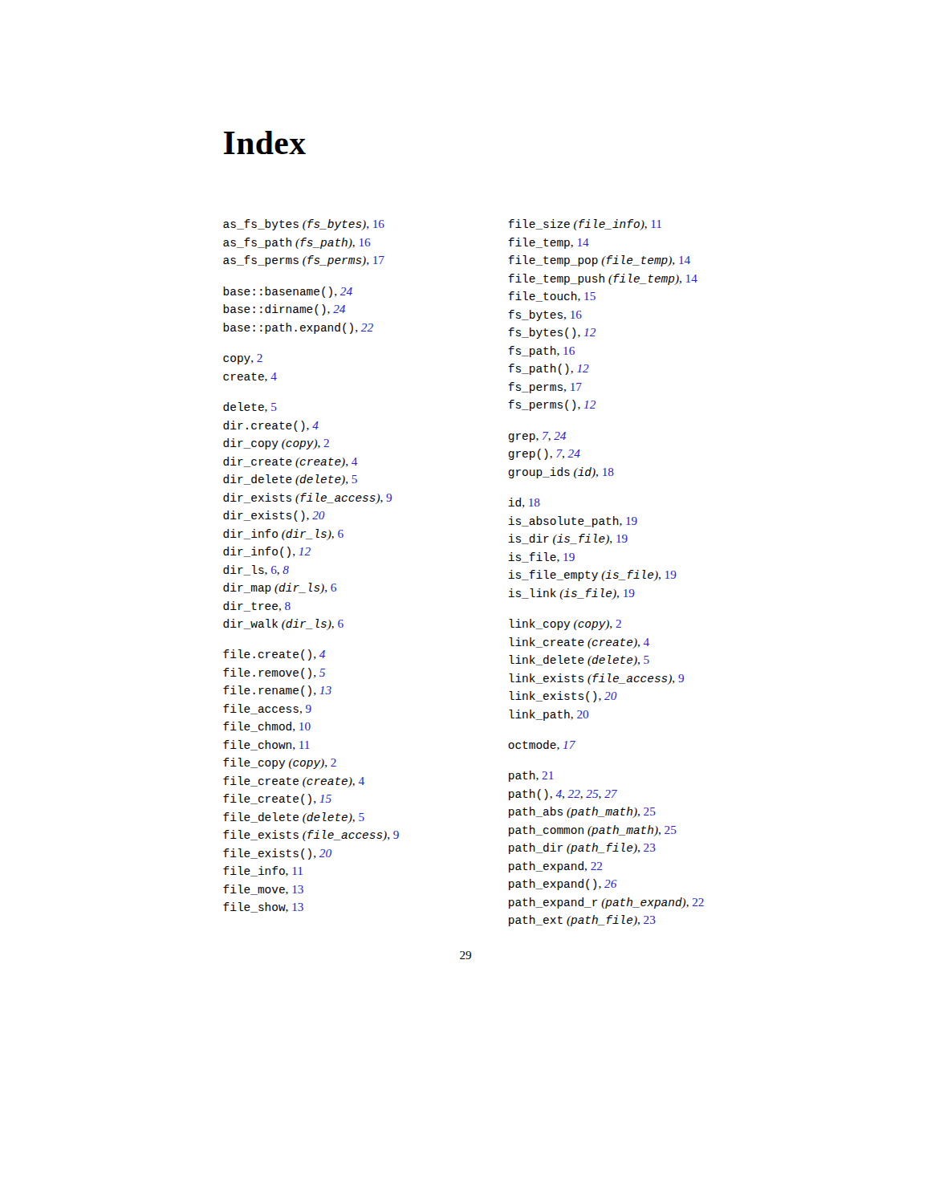Index
as_fs_bytes (fs_bytes), 16
as_fs_path (fs_path), 16
as_fs_perms (fs_perms), 17
base::basename(), 24
base::dirname(), 24
base::path.expand(), 22
copy, 2
create, 4
delete, 5
dir.create(), 4
dir_copy (copy), 2
dir_create (create), 4
dir_delete (delete), 5
dir_exists (file_access), 9
dir_exists(), 20
dir_info (dir_ls), 6
dir_info(), 12
dir_ls, 6, 8
dir_map (dir_ls), 6
dir_tree, 8
dir_walk (dir_ls), 6
file.create(), 4
file.remove(), 5
file.rename(), 13
file_access, 9
file_chmod, 10
file_chown, 11
file_copy (copy), 2
file_create (create), 4
file_create(), 15
file_delete (delete), 5
file_exists (file_access), 9
file_exists(), 20
file_info, 11
file_move, 13
file_show, 13
file_size (file_info), 11
file_temp, 14
file_temp_pop (file_temp), 14
file_temp_push (file_temp), 14
file_touch, 15
fs_bytes, 16
fs_bytes(), 12
fs_path, 16
fs_path(), 12
fs_perms, 17
fs_perms(), 12
grep, 7, 24
grep(), 7, 24
group_ids (id), 18
id, 18
is_absolute_path, 19
is_dir (is_file), 19
is_file, 19
is_file_empty (is_file), 19
is_link (is_file), 19
link_copy (copy), 2
link_create (create), 4
link_delete (delete), 5
link_exists (file_access), 9
link_exists(), 20
link_path, 20
octmode, 17
path, 21
path(), 4, 22, 25, 27
path_abs (path_math), 25
path_common (path_math), 25
path_dir (path_file), 23
path_expand, 22
path_expand(), 26
path_expand_r (path_expand), 22
path_ext (path_file), 23
29